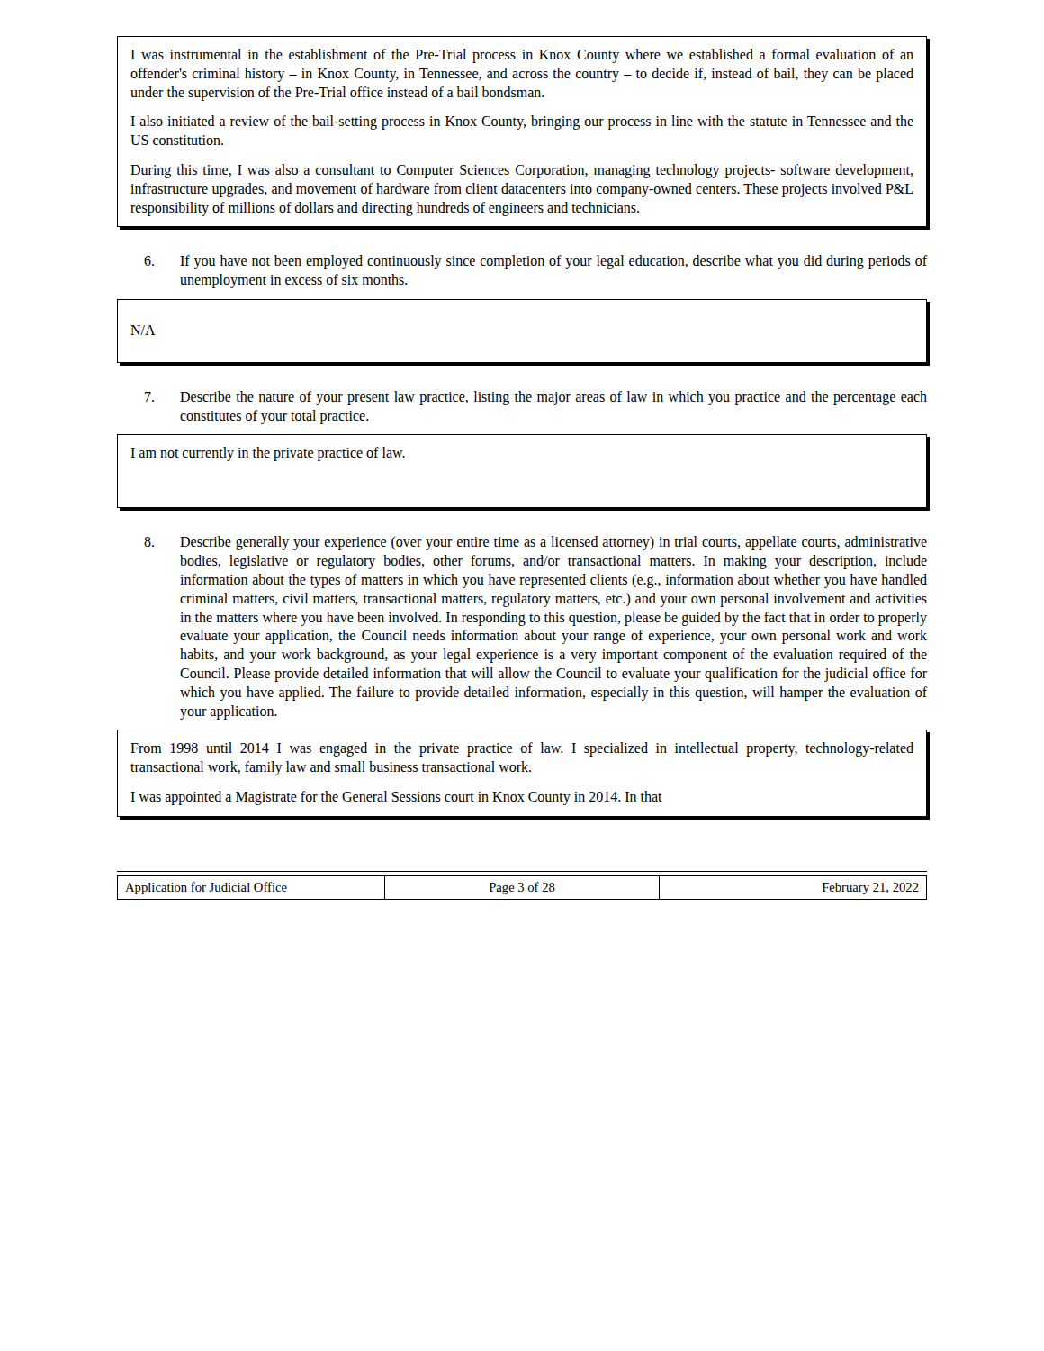I was instrumental in the establishment of the Pre-Trial process in Knox County where we established a formal evaluation of an offender's criminal history – in Knox County, in Tennessee, and across the country – to decide if, instead of bail, they can be placed under the supervision of the Pre-Trial office instead of a bail bondsman.
I also initiated a review of the bail-setting process in Knox County, bringing our process in line with the statute in Tennessee and the US constitution.
During this time, I was also a consultant to Computer Sciences Corporation, managing technology projects- software development, infrastructure upgrades, and movement of hardware from client datacenters into company-owned centers. These projects involved P&L responsibility of millions of dollars and directing hundreds of engineers and technicians.
6.
If you have not been employed continuously since completion of your legal education, describe what you did during periods of unemployment in excess of six months.
N/A
7.
Describe the nature of your present law practice, listing the major areas of law in which you practice and the percentage each constitutes of your total practice.
I am not currently in the private practice of law.
8.
Describe generally your experience (over your entire time as a licensed attorney) in trial courts, appellate courts, administrative bodies, legislative or regulatory bodies, other forums, and/or transactional matters. In making your description, include information about the types of matters in which you have represented clients (e.g., information about whether you have handled criminal matters, civil matters, transactional matters, regulatory matters, etc.) and your own personal involvement and activities in the matters where you have been involved. In responding to this question, please be guided by the fact that in order to properly evaluate your application, the Council needs information about your range of experience, your own personal work and work habits, and your work background, as your legal experience is a very important component of the evaluation required of the Council. Please provide detailed information that will allow the Council to evaluate your qualification for the judicial office for which you have applied. The failure to provide detailed information, especially in this question, will hamper the evaluation of your application.
From 1998 until 2014 I was engaged in the private practice of law. I specialized in intellectual property, technology-related transactional work, family law and small business transactional work.
I was appointed a Magistrate for the General Sessions court in Knox County in 2014. In that
| Application for Judicial Office | Page 3 of 28 | February 21, 2022 |